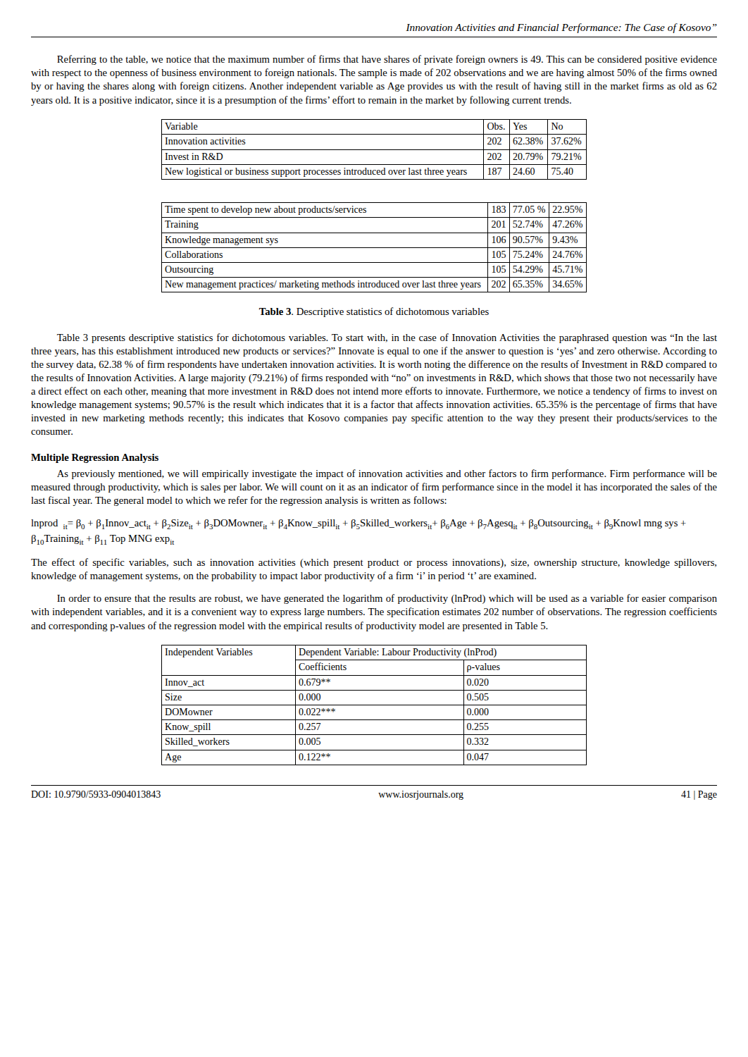Innovation Activities and Financial Performance: The Case of Kosovo”
Referring to the table, we notice that the maximum number of firms that have shares of private foreign owners is 49. This can be considered positive evidence with respect to the openness of business environment to foreign nationals. The sample is made of 202 observations and we are having almost 50% of the firms owned by or having the shares along with foreign citizens. Another independent variable as Age provides us with the result of having still in the market firms as old as 62 years old. It is a positive indicator, since it is a presumption of the firms’ effort to remain in the market by following current trends.
| Variable | Obs. | Yes | No |
| Innovation activities | 202 | 62.38% | 37.62% |
| Invest in R&D | 202 | 20.79% | 79.21% |
| New logistical or business support processes introduced over last three years | 187 | 24.60 | 75.40 |
| Time spent to develop new about products/services | 183 | 77.05 % | 22.95% |
| Training | 201 | 52.74% | 47.26% |
| Knowledge management sys | 106 | 90.57% | 9.43% |
| Collaborations | 105 | 75.24% | 24.76% |
| Outsourcing | 105 | 54.29% | 45.71% |
| New management practices/ marketing methods introduced over last three years | 202 | 65.35% | 34.65% |
Table 3. Descriptive statistics of dichotomous variables
Table 3 presents descriptive statistics for dichotomous variables. To start with, in the case of Innovation Activities the paraphrased question was “In the last three years, has this establishment introduced new products or services?” Innovate is equal to one if the answer to question is ‘yes’ and zero otherwise. According to the survey data, 62.38 % of firm respondents have undertaken innovation activities. It is worth noting the difference on the results of Investment in R&D compared to the results of Innovation Activities. A large majority (79.21%) of firms responded with “no” on investments in R&D, which shows that those two not necessarily have a direct effect on each other, meaning that more investment in R&D does not intend more efforts to innovate. Furthermore, we notice a tendency of firms to invest on knowledge management systems; 90.57% is the result which indicates that it is a factor that affects innovation activities. 65.35% is the percentage of firms that have invested in new marketing methods recently; this indicates that Kosovo companies pay specific attention to the way they present their products/services to the consumer.
Multiple Regression Analysis
As previously mentioned, we will empirically investigate the impact of innovation activities and other factors to firm performance. Firm performance will be measured through productivity, which is sales per labor. We will count on it as an indicator of firm performance since in the model it has incorporated the sales of the last fiscal year. The general model to which we refer for the regression analysis is written as follows:
lnprod it= β0 + β1Innov_actit + β2Sizeit + β3DOMownerit + β4Know_spillit + β5Skilled_workersit+ β6Age + β7Agesqit + β8Outsourcingit + β9Knowl mng sys + β10Trainingit + β11 Top MNG expit
The effect of specific variables, such as innovation activities (which present product or process innovations), size, ownership structure, knowledge spillovers, knowledge of management systems, on the probability to impact labor productivity of a firm ‘i’ in period ‘t’ are examined.
In order to ensure that the results are robust, we have generated the logarithm of productivity (lnProd) which will be used as a variable for easier comparison with independent variables, and it is a convenient way to express large numbers. The specification estimates 202 number of observations. The regression coefficients and corresponding p-values of the regression model with the empirical results of productivity model are presented in Table 5.
| Independent Variables | Dependent Variable: Labour Productivity (lnProd) |
| Coefficients | ρ-values |
| Innov_act | 0.679** | 0.020 |
| Size | 0.000 | 0.505 |
| DOMowner | 0.022*** | 0.000 |
| Know_spill | 0.257 | 0.255 |
| Skilled_workers | 0.005 | 0.332 |
| Age | 0.122** | 0.047 |
DOI: 10.9790/5933-0904013843 www.iosrjournals.org 41 | Page